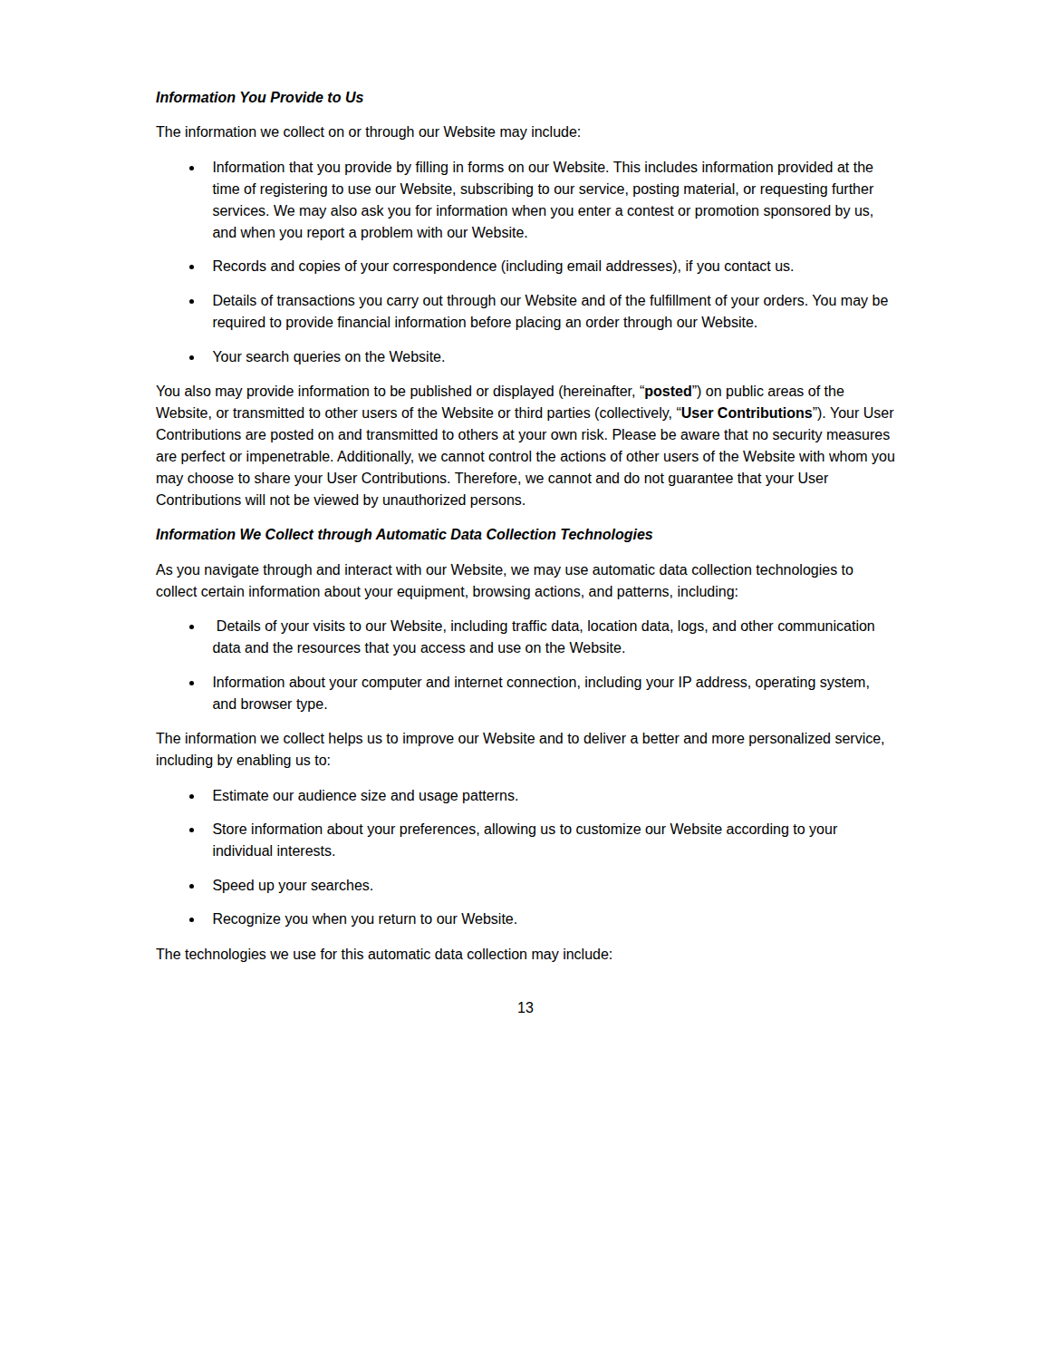Information You Provide to Us
The information we collect on or through our Website may include:
Information that you provide by filling in forms on our Website. This includes information provided at the time of registering to use our Website, subscribing to our service, posting material, or requesting further services. We may also ask you for information when you enter a contest or promotion sponsored by us, and when you report a problem with our Website.
Records and copies of your correspondence (including email addresses), if you contact us.
Details of transactions you carry out through our Website and of the fulfillment of your orders. You may be required to provide financial information before placing an order through our Website.
Your search queries on the Website.
You also may provide information to be published or displayed (hereinafter, “posted”) on public areas of the Website, or transmitted to other users of the Website or third parties (collectively, “User Contributions”). Your User Contributions are posted on and transmitted to others at your own risk. Please be aware that no security measures are perfect or impenetrable. Additionally, we cannot control the actions of other users of the Website with whom you may choose to share your User Contributions. Therefore, we cannot and do not guarantee that your User Contributions will not be viewed by unauthorized persons.
Information We Collect through Automatic Data Collection Technologies
As you navigate through and interact with our Website, we may use automatic data collection technologies to collect certain information about your equipment, browsing actions, and patterns, including:
Details of your visits to our Website, including traffic data, location data, logs, and other communication data and the resources that you access and use on the Website.
Information about your computer and internet connection, including your IP address, operating system, and browser type.
The information we collect helps us to improve our Website and to deliver a better and more personalized service, including by enabling us to:
Estimate our audience size and usage patterns.
Store information about your preferences, allowing us to customize our Website according to your individual interests.
Speed up your searches.
Recognize you when you return to our Website.
The technologies we use for this automatic data collection may include:
13